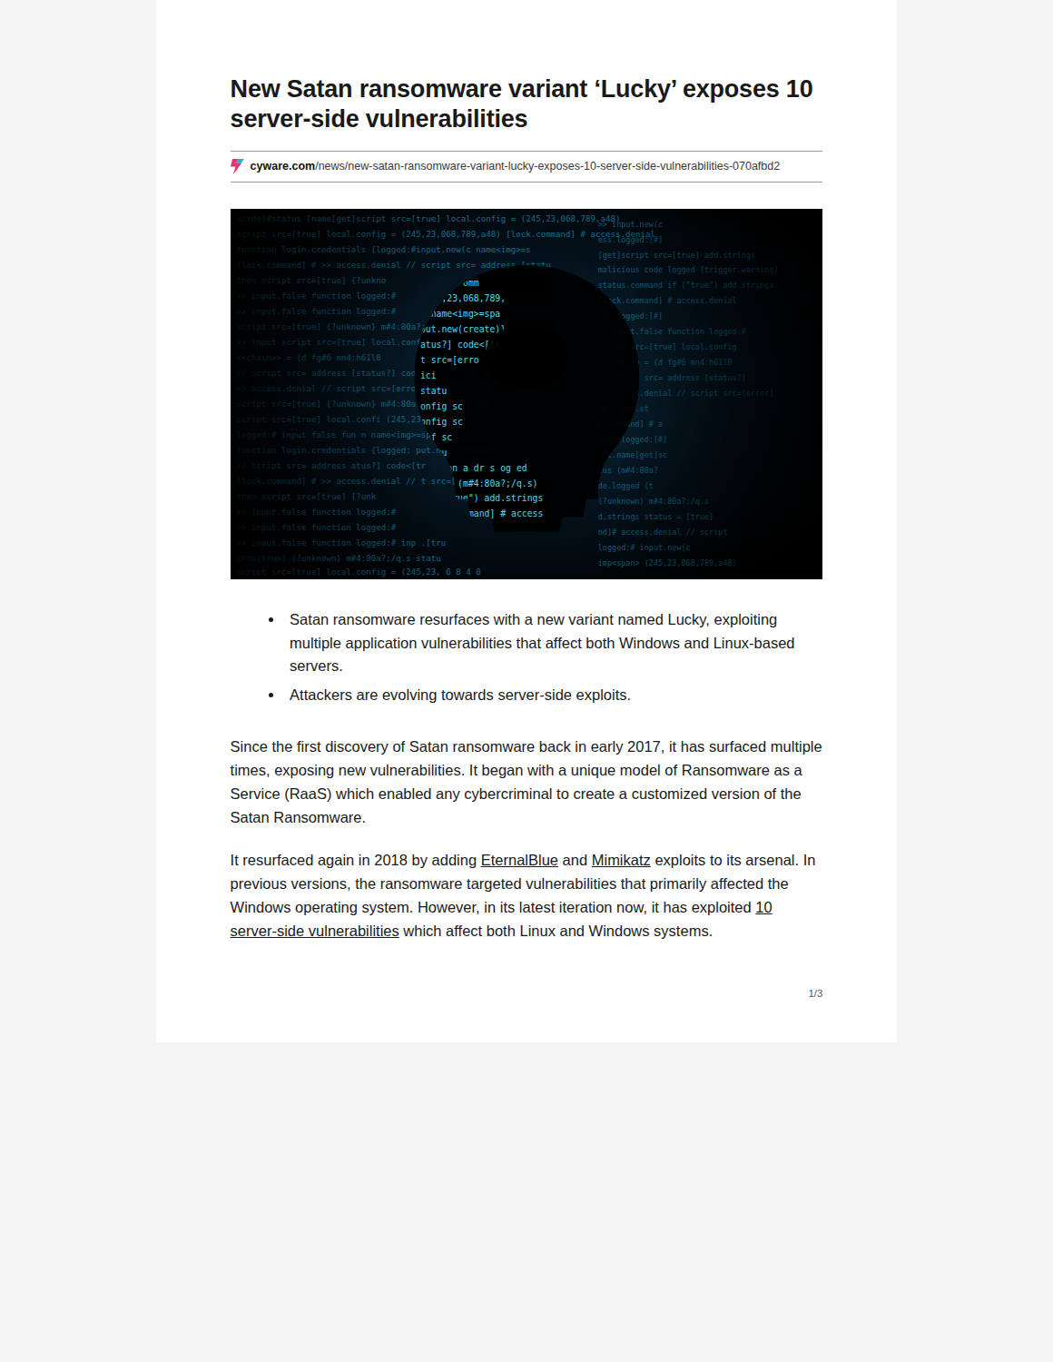New Satan ransomware variant ‘Lucky’ exposes 10 server-side vulnerabilities
cyware.com/news/new-satan-ransomware-variant-lucky-exposes-10-server-side-vulnerabilities-070afbd2
script src=[true] local.config = (245,23,068,789,a48) [lock.command] # access.denial // script src=[error] </rde]#status [name[get]script src=[true] local.config = (245,23,068,789,a48) script src=[true] local.config = (245,23,068,789,a48) [lock.command] # access.denial function login.credentials {logged:#input.new(c name<img>=s [lock.command] # >> access.denial // script src= address [statu then script src=[true] {?unkno >> input.false function logged:# >> input.false function logged:# script src=[true] {?unknown} m#4:80a?; >> input script src=[true] local.config <<chain>> = {d fg#6 mn4:h61l0 // script src= address [status?] code< >> access.denial // script src=[error] script src=[true] {?unknown} m#4:80a?;/ status. omm script src=[true] local.confi (245,23,068,789, logged:# input false fun n name<img>=spa function login.credentials {logged: put.new(create)} // script src= address atus?] code<[tr [lock.command] # >> access.denial // t src=[erro then script src=[true] {?unk >> input.false function logged:# >> input.false function logged:# >> input.false function logged:# inp .[tru src=[true] {?unknown} m#4:80a?;/q.s statu script src=[true] local.config = (245,23, 6 8 4 0 >> input.new(c ess.logged:[#] [get]script src=[true] add.strings malicious code logged {trigger.warning} status.command if ("true") add.strings [lock.command] # access.denial ess.logged:[#] >> input.false function logged:# script src=[true] local.config <<chain>> = {d fg#6 mn4:h61l0 // script src= address [status?] >> access.denial // script src=[error] ue") add.st k.command] # a ress.logged:[#] ent.name[get]sc tus (m#4:80a? de.logged (t (?unknown) m#4:80a?;/q.s d.strings status = [true] nd]# access.denial // script logged:# input.new(c imp<span> (245,23,068,789,a48) status. omm (245,23,068,789, n name<img>=spa put.new(create)} atus?] code<[tr t src=[erro ici statu onfig sc onfig sc onf sc .[tru g> s an a dr s og ed status (m#4:80a?;/q.s) if ("true") add.strings [lock.command] # access
Satan ransomware resurfaces with a new variant named Lucky, exploiting multiple application vulnerabilities that affect both Windows and Linux-based servers.
Attackers are evolving towards server-side exploits.
Since the first discovery of Satan ransomware back in early 2017, it has surfaced multiple times, exposing new vulnerabilities. It began with a unique model of Ransomware as a Service (RaaS) which enabled any cybercriminal to create a customized version of the Satan Ransomware.
It resurfaced again in 2018 by adding EternalBlue and Mimikatz exploits to its arsenal. In previous versions, the ransomware targeted vulnerabilities that primarily affected the Windows operating system. However, in its latest iteration now, it has exploited 10 server-side vulnerabilities which affect both Linux and Windows systems.
1/3